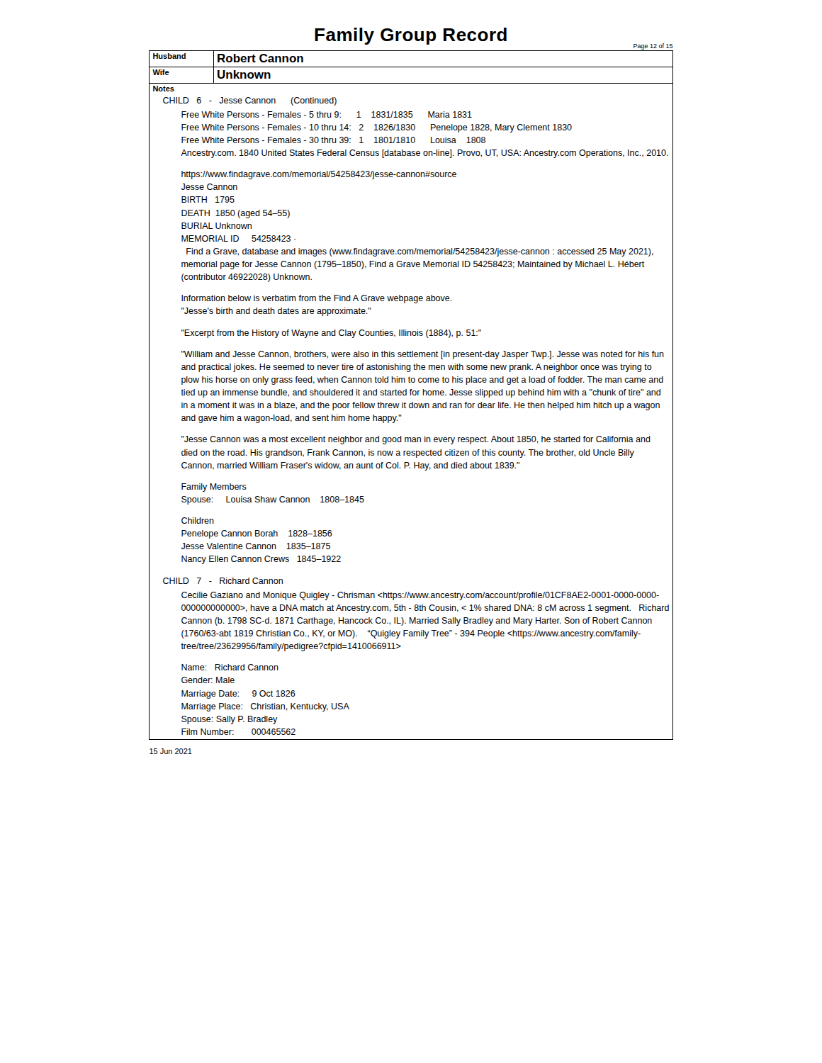Family Group Record
Page 12 of 15
| Husband | Robert Cannon |
| Wife | Unknown |
| Notes CHILD 6 - Jesse Cannon (Continued) Free White Persons - Females - 5 thru 9: 1 1831/1835 Maria 1831 Free White Persons - Females - 10 thru 14: 2 1826/1830 Penelope 1828, Mary Clement 1830 Free White Persons - Females - 30 thru 39: 1 1801/1810 Louisa 1808 Ancestry.com. 1840 United States Federal Census [database on-line]. Provo, UT, USA: Ancestry.com Operations, Inc., 2010. https://www.findagrave.com/memorial/54258423/jesse-cannon#source Jesse Cannon BIRTH 1795 DEATH 1850 (aged 54–55) BURIAL Unknown MEMORIAL ID 54258423 · Find a Grave, database and images (www.findagrave.com/memorial/54258423/jesse-cannon : accessed 25 May 2021), memorial page for Jesse Cannon (1795–1850), Find a Grave Memorial ID 54258423; Maintained by Michael L. Hébert (contributor 46922028) Unknown. Information below is verbatim from the Find A Grave webpage above. "Jesse's birth and death dates are approximate." "Excerpt from the History of Wayne and Clay Counties, Illinois (1884), p. 51:" "William and Jesse Cannon, brothers, were also in this settlement [in present-day Jasper Twp.]. Jesse was noted for his fun and practical jokes. He seemed to never tire of astonishing the men with some new prank. A neighbor once was trying to plow his horse on only grass feed, when Cannon told him to come to his place and get a load of fodder. The man came and tied up an immense bundle, and shouldered it and started for home. Jesse slipped up behind him with a "chunk of tire" and in a moment it was in a blaze, and the poor fellow threw it down and ran for dear life. He then helped him hitch up a wagon and gave him a wagon-load, and sent him home happy." "Jesse Cannon was a most excellent neighbor and good man in every respect. About 1850, he started for California and died on the road. His grandson, Frank Cannon, is now a respected citizen of this county. The brother, old Uncle Billy Cannon, married William Fraser's widow, an aunt of Col. P. Hay, and died about 1839." Family Members Spouse: Louisa Shaw Cannon 1808–1845 Children Penelope Cannon Borah 1828–1856 Jesse Valentine Cannon 1835–1875 Nancy Ellen Cannon Crews 1845–1922 CHILD 7 - Richard Cannon Cecilie Gaziano and Monique Quigley - Chrisman <https://www.ancestry.com/account/profile/01CF8AE2-0001-0000-0000-000000000000>, have a DNA match at Ancestry.com, 5th - 8th Cousin, < 1% shared DNA: 8 cM across 1 segment. Richard Cannon (b. 1798 SC-d. 1871 Carthage, Hancock Co., IL). Married Sally Bradley and Mary Harter. Son of Robert Cannon (1760/63-abt 1819 Christian Co., KY, or MO). “Quigley Family Tree” - 394 People <https://www.ancestry.com/family-tree/tree/23629956/family/pedigree?cfpid=1410066911> Name: Richard Cannon Gender: Male Marriage Date: 9 Oct 1826 Marriage Place: Christian, Kentucky, USA Spouse: Sally P. Bradley Film Number: 000465562 |
15 Jun 2021